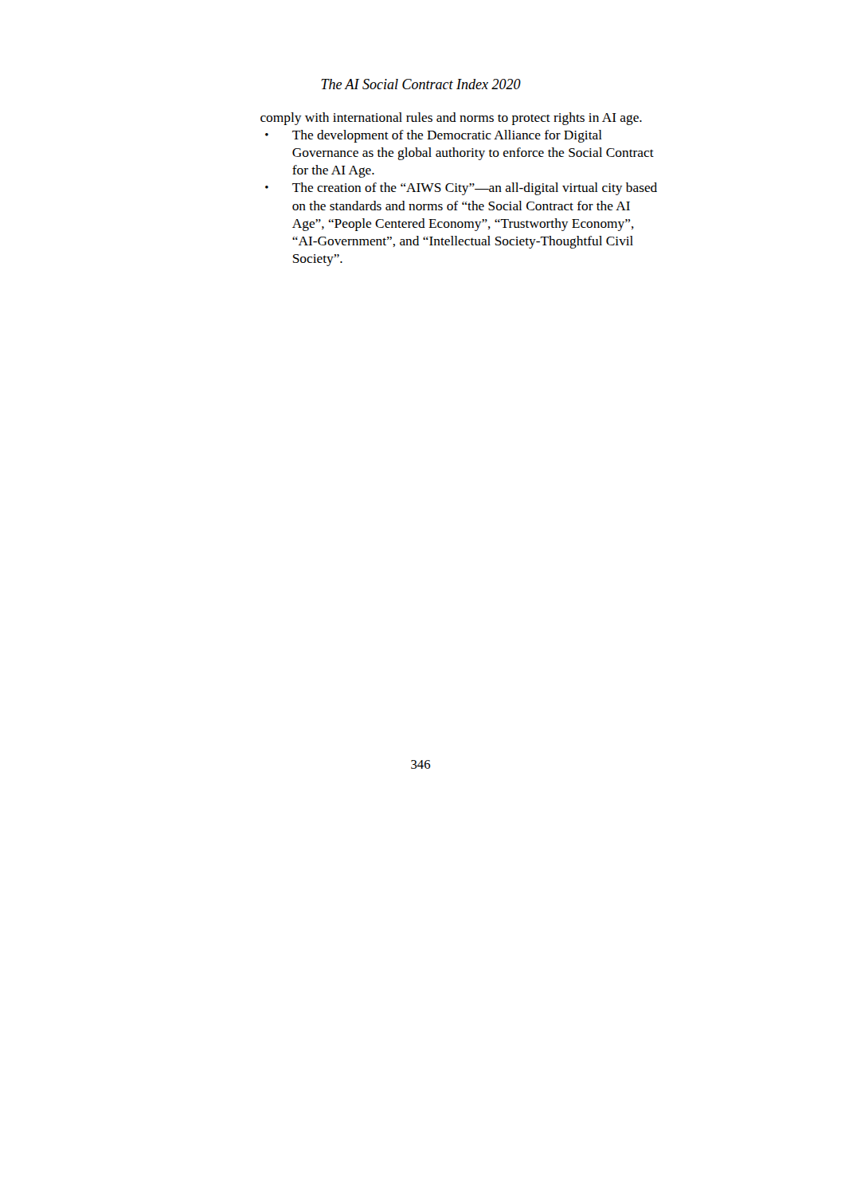The AI Social Contract Index 2020
comply with international rules and norms to protect rights in AI age.
The development of the Democratic Alliance for Digital Governance as the global authority to enforce the Social Contract for the AI Age.
The creation of the “AIWS City”—an all-digital virtual city based on the standards and norms of “the Social Contract for the AI Age”, “People Centered Economy”, “Trustworthy Economy”, “AI-Government”, and “Intellectual Society-Thoughtful Civil Society”.
346